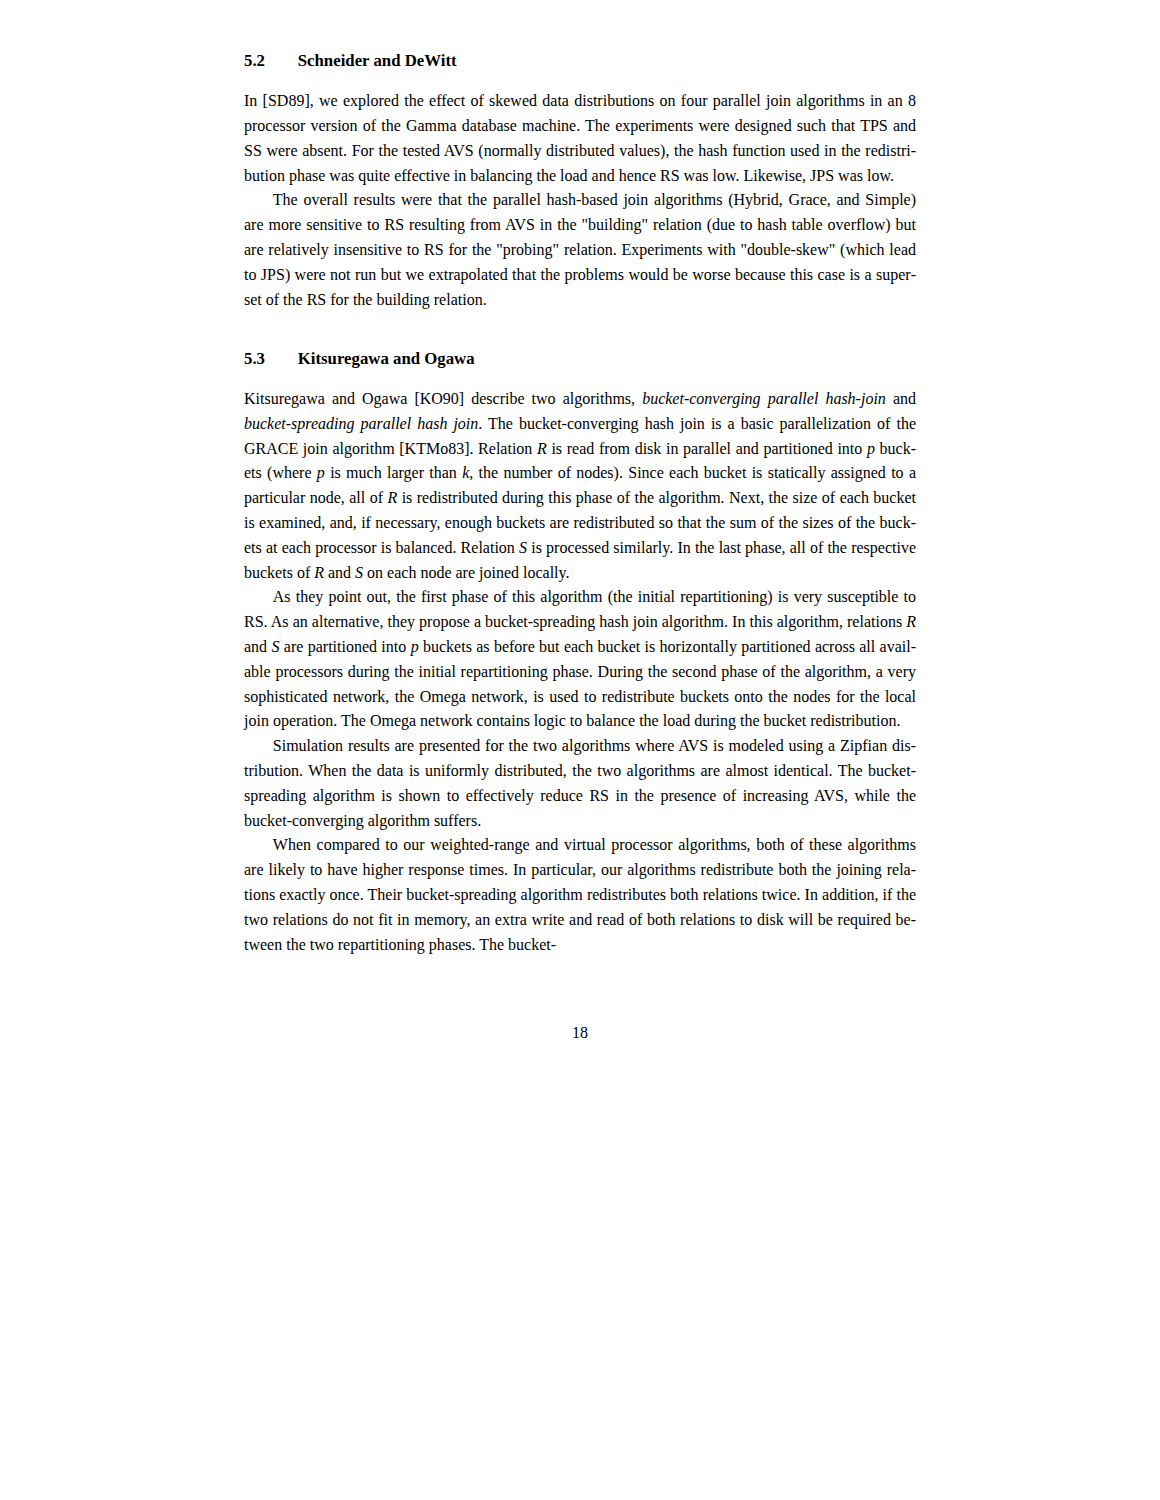5.2 Schneider and DeWitt
In [SD89], we explored the effect of skewed data distributions on four parallel join algorithms in an 8 processor version of the Gamma database machine. The experiments were designed such that TPS and SS were absent. For the tested AVS (normally distributed values), the hash function used in the redistribution phase was quite effective in balancing the load and hence RS was low. Likewise, JPS was low.
The overall results were that the parallel hash-based join algorithms (Hybrid, Grace, and Simple) are more sensitive to RS resulting from AVS in the "building" relation (due to hash table overflow) but are relatively insensitive to RS for the "probing" relation. Experiments with "double-skew" (which lead to JPS) were not run but we extrapolated that the problems would be worse because this case is a superset of the RS for the building relation.
5.3 Kitsuregawa and Ogawa
Kitsuregawa and Ogawa [KO90] describe two algorithms, bucket-converging parallel hash-join and bucket-spreading parallel hash join. The bucket-converging hash join is a basic parallelization of the GRACE join algorithm [KTMo83]. Relation R is read from disk in parallel and partitioned into p buckets (where p is much larger than k, the number of nodes). Since each bucket is statically assigned to a particular node, all of R is redistributed during this phase of the algorithm. Next, the size of each bucket is examined, and, if necessary, enough buckets are redistributed so that the sum of the sizes of the buckets at each processor is balanced. Relation S is processed similarly. In the last phase, all of the respective buckets of R and S on each node are joined locally.
As they point out, the first phase of this algorithm (the initial repartitioning) is very susceptible to RS. As an alternative, they propose a bucket-spreading hash join algorithm. In this algorithm, relations R and S are partitioned into p buckets as before but each bucket is horizontally partitioned across all available processors during the initial repartitioning phase. During the second phase of the algorithm, a very sophisticated network, the Omega network, is used to redistribute buckets onto the nodes for the local join operation. The Omega network contains logic to balance the load during the bucket redistribution.
Simulation results are presented for the two algorithms where AVS is modeled using a Zipfian distribution. When the data is uniformly distributed, the two algorithms are almost identical. The bucket-spreading algorithm is shown to effectively reduce RS in the presence of increasing AVS, while the bucket-converging algorithm suffers.
When compared to our weighted-range and virtual processor algorithms, both of these algorithms are likely to have higher response times. In particular, our algorithms redistribute both the joining relations exactly once. Their bucket-spreading algorithm redistributes both relations twice. In addition, if the two relations do not fit in memory, an extra write and read of both relations to disk will be required between the two repartitioning phases. The bucket-
18